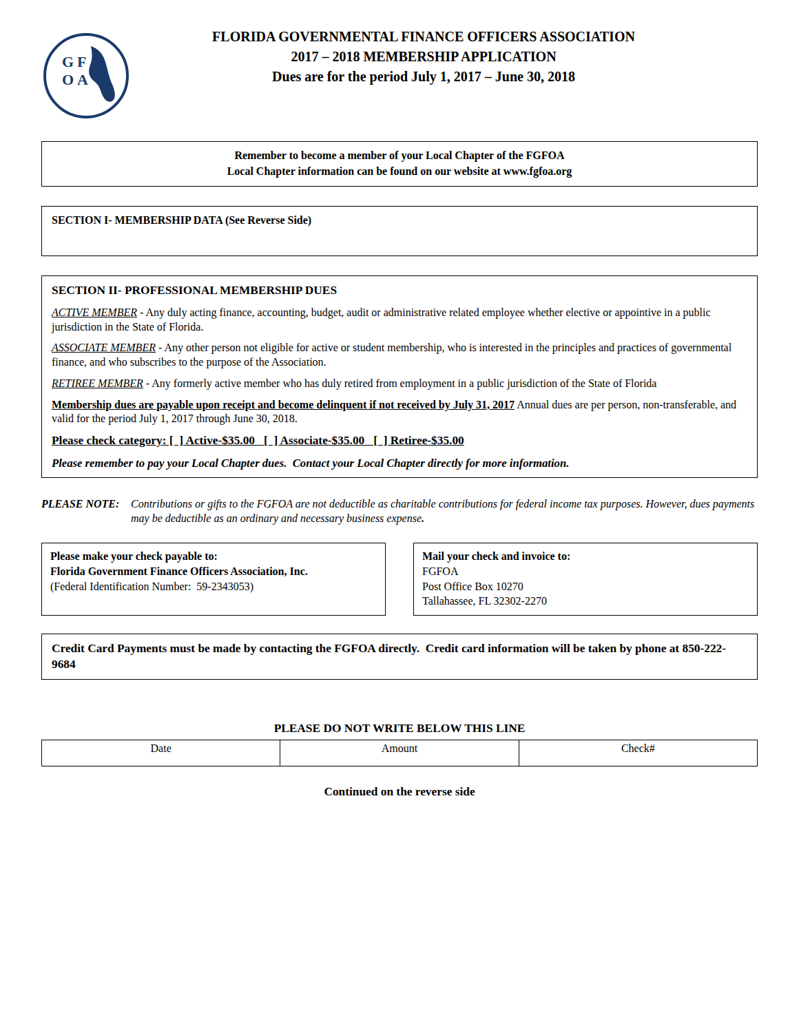G F O A
FLORIDA GOVERNMENTAL FINANCE OFFICERS ASSOCIATION
2017 – 2018 MEMBERSHIP APPLICATION
Dues are for the period July 1, 2017 – June 30, 2018
Remember to become a member of your Local Chapter of the FGFOA
Local Chapter information can be found on our website at www.fgfoa.org
SECTION I- MEMBERSHIP DATA (See Reverse Side)
SECTION II- PROFESSIONAL MEMBERSHIP DUES
ACTIVE MEMBER - Any duly acting finance, accounting, budget, audit or administrative related employee whether elective or appointive in a public jurisdiction in the State of Florida.
ASSOCIATE MEMBER - Any other person not eligible for active or student membership, who is interested in the principles and practices of governmental finance, and who subscribes to the purpose of the Association.
RETIREE MEMBER - Any formerly active member who has duly retired from employment in a public jurisdiction of the State of Florida
Membership dues are payable upon receipt and become delinquent if not received by July 31, 2017 Annual dues are per person, non-transferable, and valid for the period July 1, 2017 through June 30, 2018.
Please check category: [ ] Active-$35.00 [ ] Associate-$35.00 [ ] Retiree-$35.00
Please remember to pay your Local Chapter dues. Contact your Local Chapter directly for more information.
PLEASE NOTE:
Contributions or gifts to the FGFOA are not deductible as charitable contributions for federal income tax purposes. However, dues payments may be deductible as an ordinary and necessary business expense.
Please make your check payable to:
Florida Government Finance Officers Association, Inc.
(Federal Identification Number: 59-2343053)
Mail your check and invoice to:
FGFOA
Post Office Box 10270
Tallahassee, FL 32302-2270
Credit Card Payments must be made by contacting the FGFOA directly. Credit card information will be taken by phone at 850-222-9684
PLEASE DO NOT WRITE BELOW THIS LINE
| Date | Amount | Check# |
Continued on the reverse side